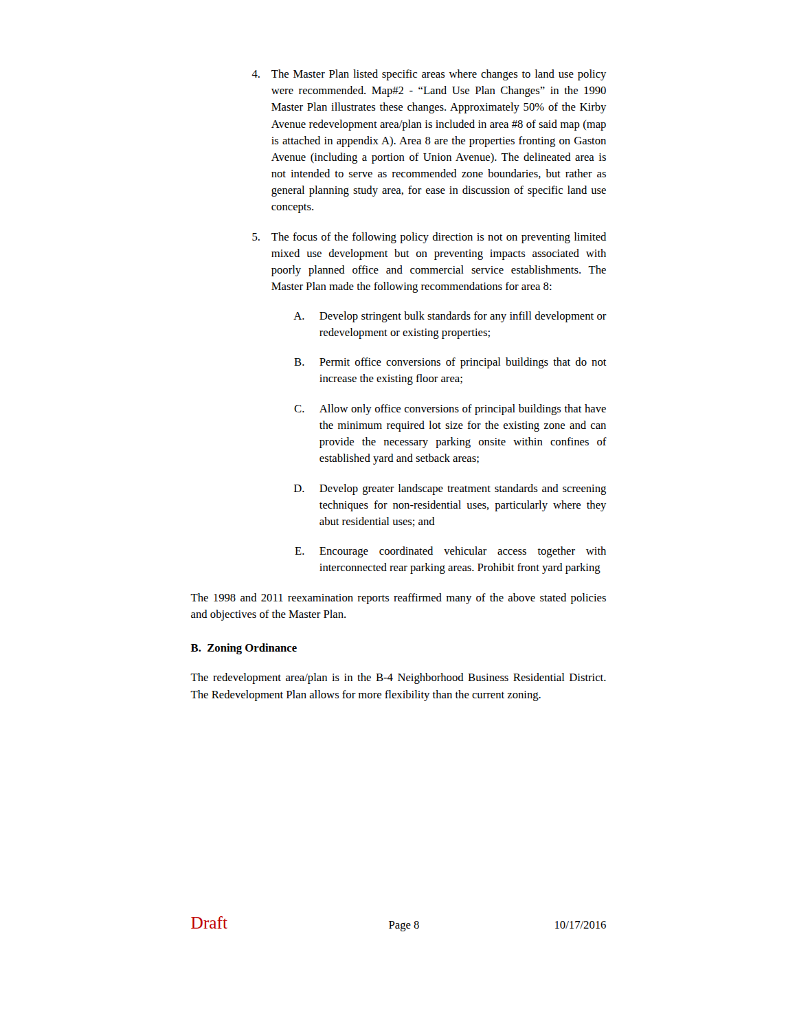The Master Plan listed specific areas where changes to land use policy were recommended. Map#2 - “Land Use Plan Changes” in the 1990 Master Plan illustrates these changes. Approximately 50% of the Kirby Avenue redevelopment area/plan is included in area #8 of said map (map is attached in appendix A). Area 8 are the properties fronting on Gaston Avenue (including a portion of Union Avenue). The delineated area is not intended to serve as recommended zone boundaries, but rather as general planning study area, for ease in discussion of specific land use concepts.
The focus of the following policy direction is not on preventing limited mixed use development but on preventing impacts associated with poorly planned office and commercial service establishments. The Master Plan made the following recommendations for area 8:
Develop stringent bulk standards for any infill development or redevelopment or existing properties;
Permit office conversions of principal buildings that do not increase the existing floor area;
Allow only office conversions of principal buildings that have the minimum required lot size for the existing zone and can provide the necessary parking onsite within confines of established yard and setback areas;
Develop greater landscape treatment standards and screening techniques for non-residential uses, particularly where they abut residential uses; and
Encourage coordinated vehicular access together with interconnected rear parking areas. Prohibit front yard parking
The 1998 and 2011 reexamination reports reaffirmed many of the above stated policies and objectives of the Master Plan.
B. Zoning Ordinance
The redevelopment area/plan is in the B-4 Neighborhood Business Residential District. The Redevelopment Plan allows for more flexibility than the current zoning.
Draft Page 8 10/17/2016